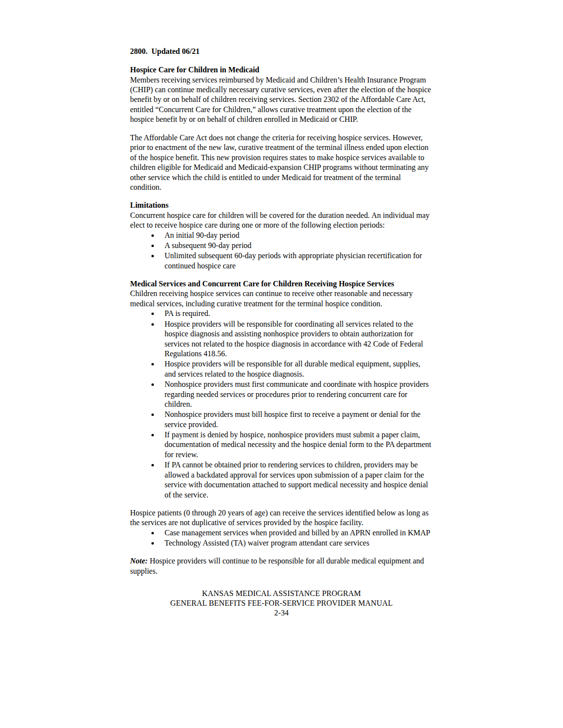2800. Updated 06/21
Hospice Care for Children in Medicaid
Members receiving services reimbursed by Medicaid and Children’s Health Insurance Program (CHIP) can continue medically necessary curative services, even after the election of the hospice benefit by or on behalf of children receiving services. Section 2302 of the Affordable Care Act, entitled “Concurrent Care for Children,” allows curative treatment upon the election of the hospice benefit by or on behalf of children enrolled in Medicaid or CHIP.
The Affordable Care Act does not change the criteria for receiving hospice services. However, prior to enactment of the new law, curative treatment of the terminal illness ended upon election of the hospice benefit. This new provision requires states to make hospice services available to children eligible for Medicaid and Medicaid-expansion CHIP programs without terminating any other service which the child is entitled to under Medicaid for treatment of the terminal condition.
Limitations
Concurrent hospice care for children will be covered for the duration needed. An individual may elect to receive hospice care during one or more of the following election periods:
An initial 90-day period
A subsequent 90-day period
Unlimited subsequent 60-day periods with appropriate physician recertification for continued hospice care
Medical Services and Concurrent Care for Children Receiving Hospice Services
Children receiving hospice services can continue to receive other reasonable and necessary medical services, including curative treatment for the terminal hospice condition.
PA is required.
Hospice providers will be responsible for coordinating all services related to the hospice diagnosis and assisting nonhospice providers to obtain authorization for services not related to the hospice diagnosis in accordance with 42 Code of Federal Regulations 418.56.
Hospice providers will be responsible for all durable medical equipment, supplies, and services related to the hospice diagnosis.
Nonhospice providers must first communicate and coordinate with hospice providers regarding needed services or procedures prior to rendering concurrent care for children.
Nonhospice providers must bill hospice first to receive a payment or denial for the service provided.
If payment is denied by hospice, nonhospice providers must submit a paper claim, documentation of medical necessity and the hospice denial form to the PA department for review.
If PA cannot be obtained prior to rendering services to children, providers may be allowed a backdated approval for services upon submission of a paper claim for the service with documentation attached to support medical necessity and hospice denial of the service.
Hospice patients (0 through 20 years of age) can receive the services identified below as long as the services are not duplicative of services provided by the hospice facility.
Case management services when provided and billed by an APRN enrolled in KMAP
Technology Assisted (TA) waiver program attendant care services
Note: Hospice providers will continue to be responsible for all durable medical equipment and supplies.
KANSAS MEDICAL ASSISTANCE PROGRAM
GENERAL BENEFITS FEE-FOR-SERVICE PROVIDER MANUAL
2-34